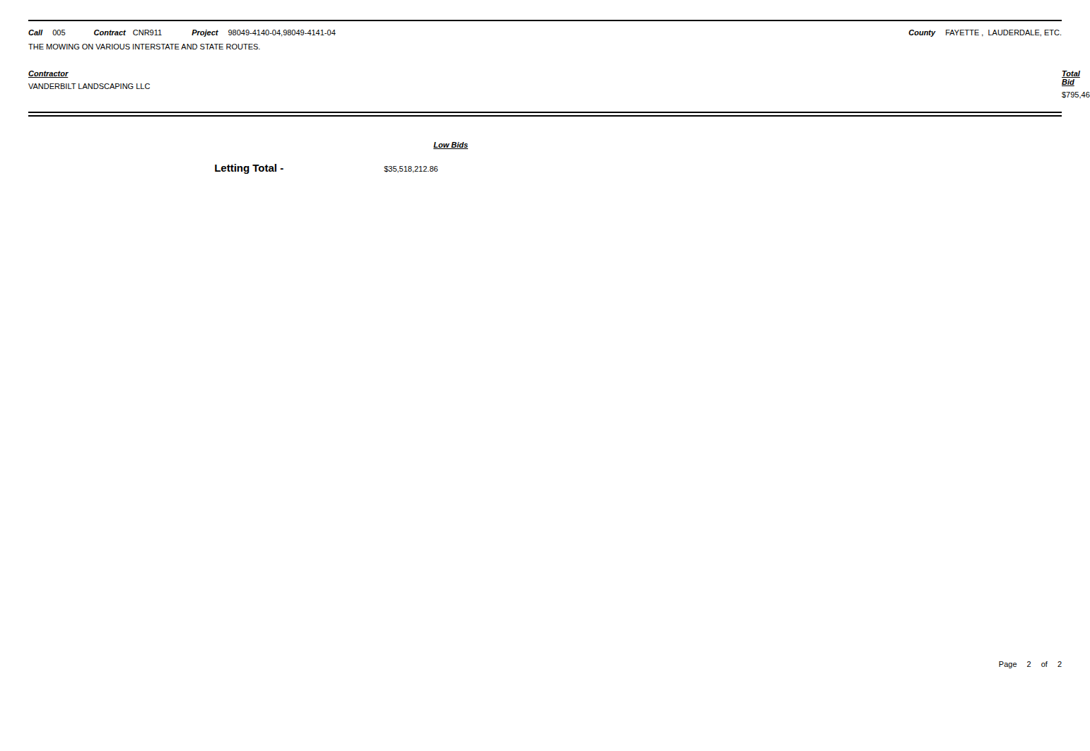Call 005 Contract CNR911 Project 98049-4140-04,98049-4141-04 County FAYETTE , LAUDERDALE, ETC.
THE MOWING ON VARIOUS INTERSTATE AND STATE ROUTES.
Contractor
VANDERBILT LANDSCAPING LLC
Total Bid
$795,468.00
Low Bids
Letting Total -
$35,518,212.86
Page2 of 2